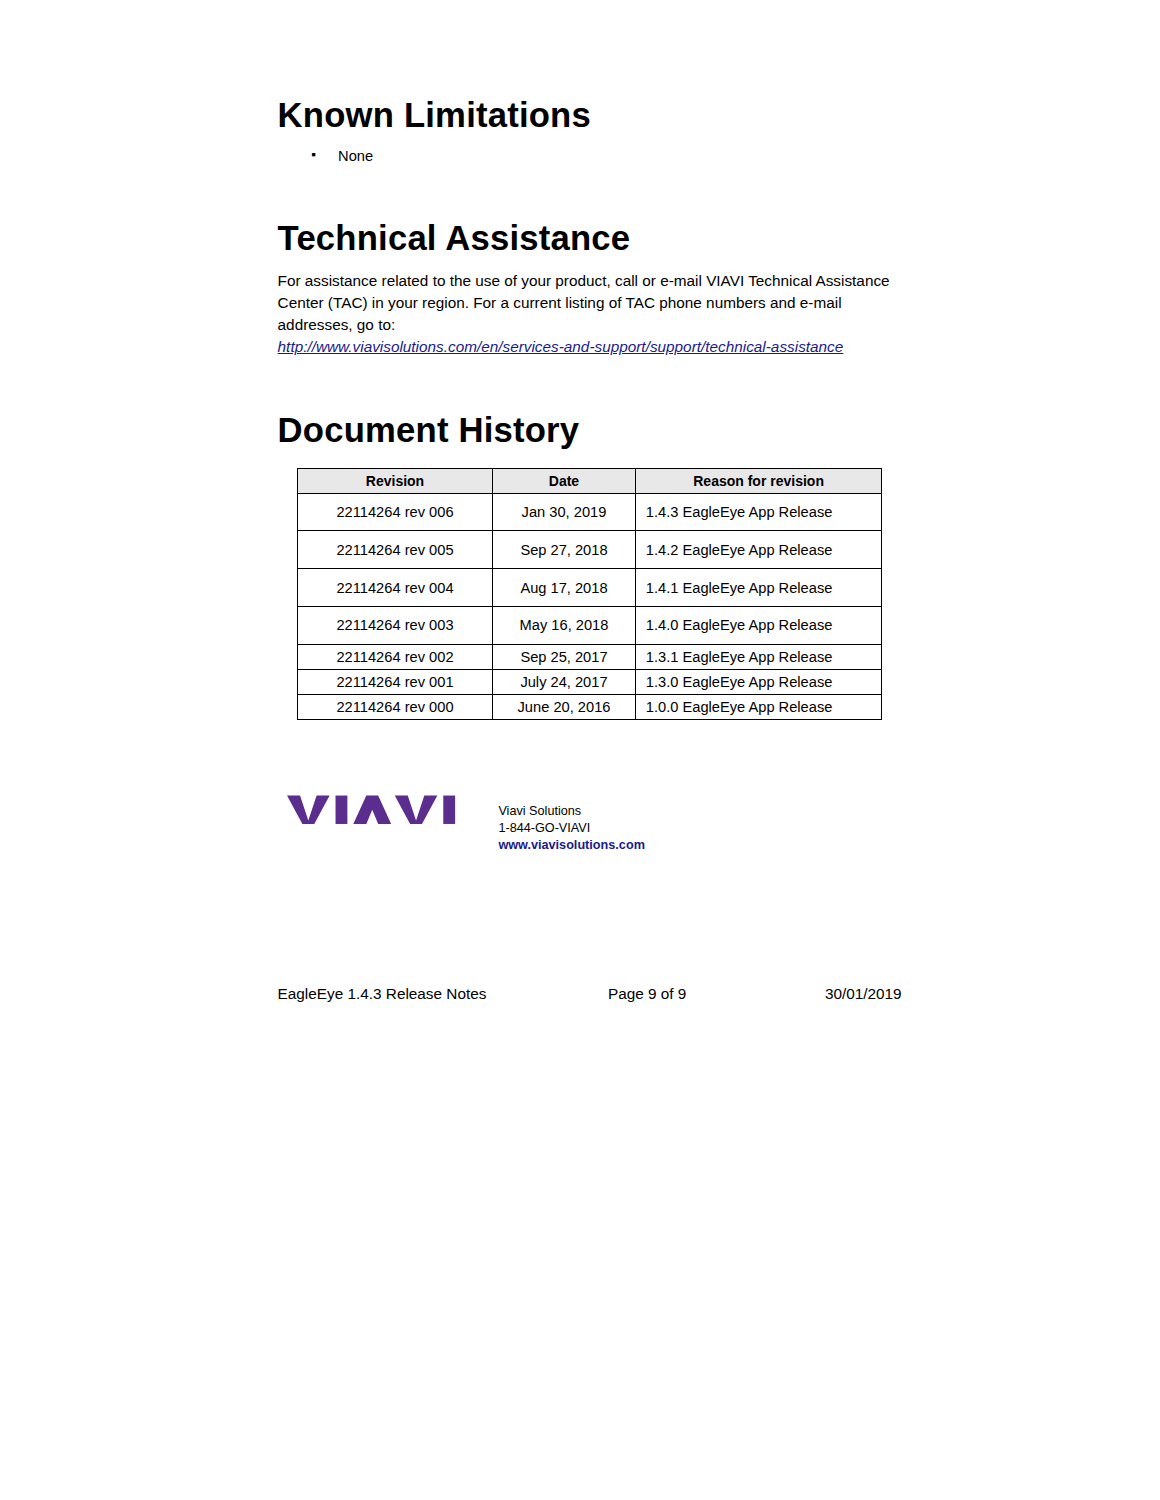Known Limitations
None
Technical Assistance
For assistance related to the use of your product, call or e-mail VIAVI Technical Assistance Center (TAC) in your region. For a current listing of TAC phone numbers and e-mail addresses, go to:
http://www.viavisolutions.com/en/services-and-support/support/technical-assistance
Document History
| Revision | Date | Reason for revision |
| --- | --- | --- |
| 22114264 rev 006 | Jan 30, 2019 | 1.4.3 EagleEye App Release |
| 22114264 rev 005 | Sep 27, 2018 | 1.4.2 EagleEye App Release |
| 22114264 rev 004 | Aug 17, 2018 | 1.4.1 EagleEye App Release |
| 22114264 rev 003 | May 16, 2018 | 1.4.0 EagleEye App Release |
| 22114264 rev 002 | Sep 25, 2017 | 1.3.1 EagleEye App Release |
| 22114264 rev 001 | July 24, 2017 | 1.3.0 EagleEye App Release |
| 22114264 rev 000 | June 20, 2016 | 1.0.0 EagleEye App Release |
Viavi Solutions
1-844-GO-VIAVI
www.viavisolutions.com
EagleEye 1.4.3 Release Notes
Page 9 of 9
30/01/2019